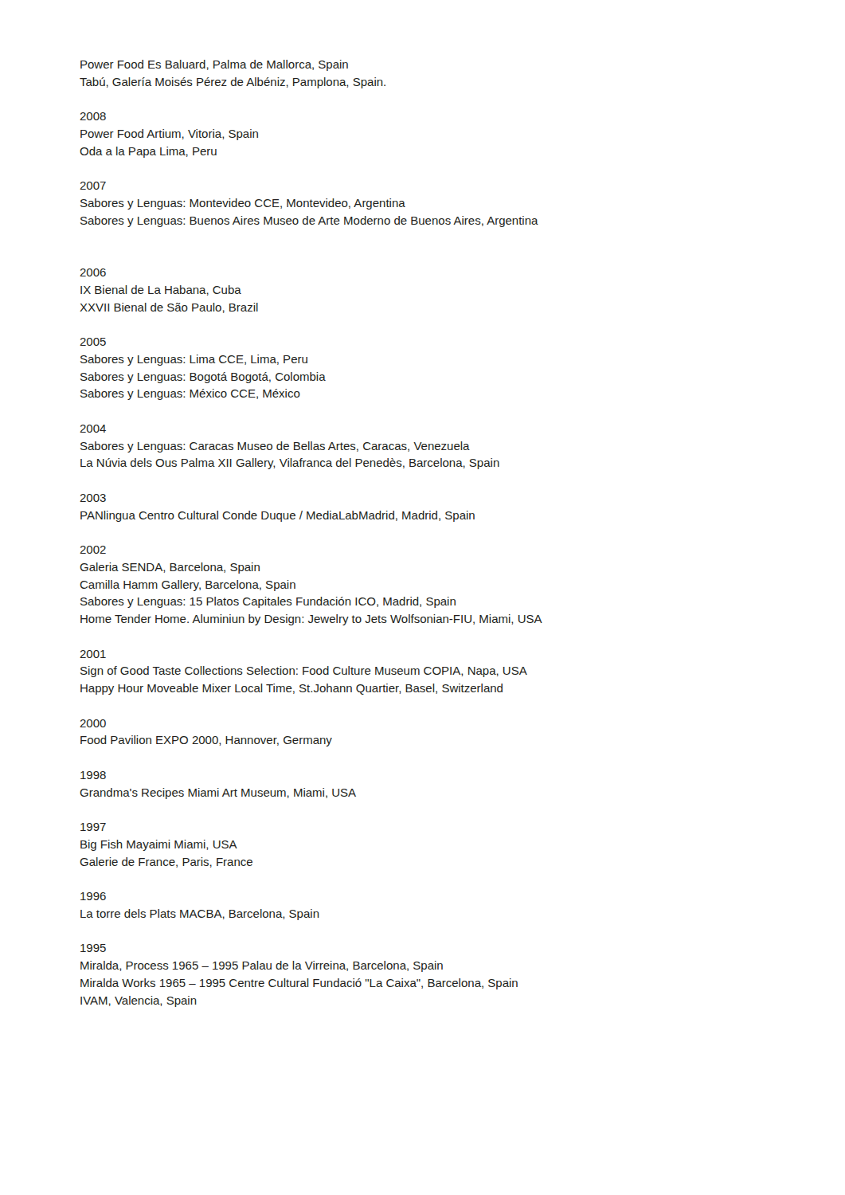Power Food Es Baluard, Palma de Mallorca, Spain
Tabú, Galería Moisés Pérez de Albéniz, Pamplona, Spain.
2008
Power Food Artium, Vitoria, Spain
Oda a la Papa Lima, Peru
2007
Sabores y Lenguas: Montevideo CCE, Montevideo, Argentina
Sabores y Lenguas: Buenos Aires Museo de Arte Moderno de Buenos Aires, Argentina
2006
IX Bienal de La Habana, Cuba
XXVII Bienal de São Paulo, Brazil
2005
Sabores y Lenguas: Lima CCE, Lima, Peru
Sabores y Lenguas: Bogotá Bogotá, Colombia
Sabores y Lenguas: México CCE, México
2004
Sabores y Lenguas: Caracas Museo de Bellas Artes, Caracas, Venezuela
La Núvia dels Ous Palma XII Gallery, Vilafranca del Penedès, Barcelona, Spain
2003
PANlingua Centro Cultural Conde Duque / MediaLabMadrid, Madrid, Spain
2002
Galeria SENDA, Barcelona, Spain
Camilla Hamm Gallery, Barcelona, Spain
Sabores y Lenguas: 15 Platos Capitales Fundación ICO, Madrid, Spain
Home Tender Home. Aluminiun by Design: Jewelry to Jets Wolfsonian-FIU, Miami, USA
2001
Sign of Good Taste Collections Selection: Food Culture Museum COPIA, Napa, USA
Happy Hour Moveable Mixer Local Time, St.Johann Quartier, Basel, Switzerland
2000
Food Pavilion EXPO 2000, Hannover, Germany
1998
Grandma's Recipes Miami Art Museum, Miami, USA
1997
Big Fish Mayaimi Miami, USA
Galerie de France, Paris, France
1996
La torre dels Plats MACBA, Barcelona, Spain
1995
Miralda, Process 1965 – 1995 Palau de la Virreina, Barcelona, Spain
Miralda Works 1965 – 1995 Centre Cultural Fundació "La Caixa", Barcelona, Spain
IVAM, Valencia, Spain